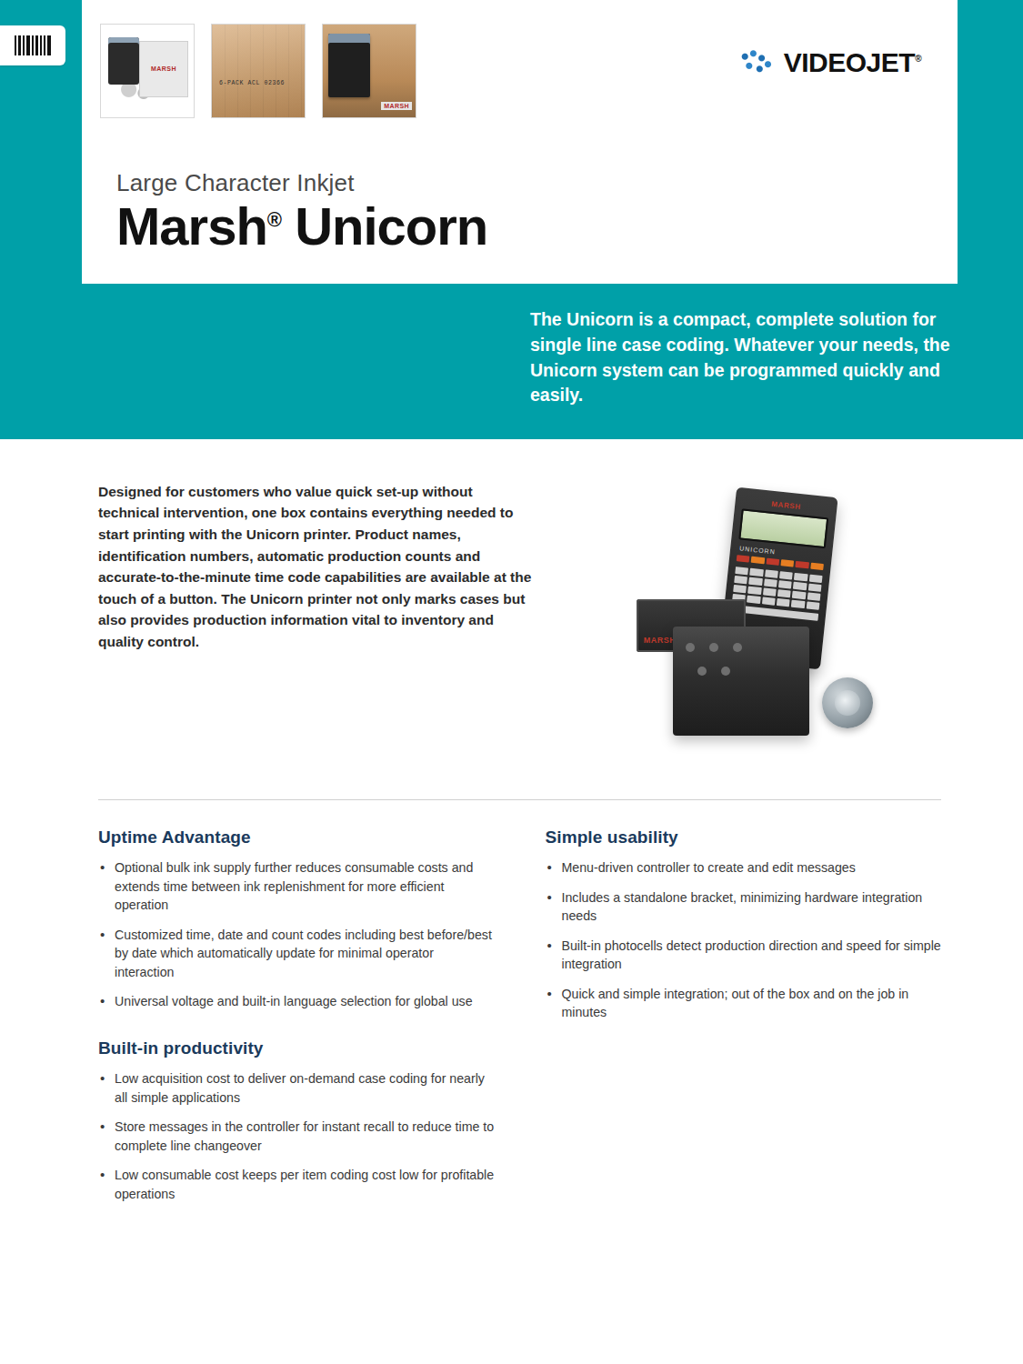VIDEOJET®
Large Character Inkjet
Marsh® Unicorn
The Unicorn is a compact, complete solution for single line case coding. Whatever your needs, the Unicorn system can be programmed quickly and easily.
Designed for customers who value quick set-up without technical intervention, one box contains everything needed to start printing with the Unicorn printer. Product names, identification numbers, automatic production counts and accurate-to-the-minute time code capabilities are available at the touch of a button. The Unicorn printer not only marks cases but also provides production information vital to inventory and quality control.
MARSH
UNICORN
MARSH
Uptime Advantage
Optional bulk ink supply further reduces consumable costs and extends time between ink replenishment for more efficient operation
Customized time, date and count codes including best before/best by date which automatically update for minimal operator interaction
Universal voltage and built-in language selection for global use
Built-in productivity
Low acquisition cost to deliver on-demand case coding for nearly all simple applications
Store messages in the controller for instant recall to reduce time to complete line changeover
Low consumable cost keeps per item coding cost low for profitable operations
Simple usability
Menu-driven controller to create and edit messages
Includes a standalone bracket, minimizing hardware integration needs
Built-in photocells detect production direction and speed for simple integration
Quick and simple integration; out of the box and on the job in minutes